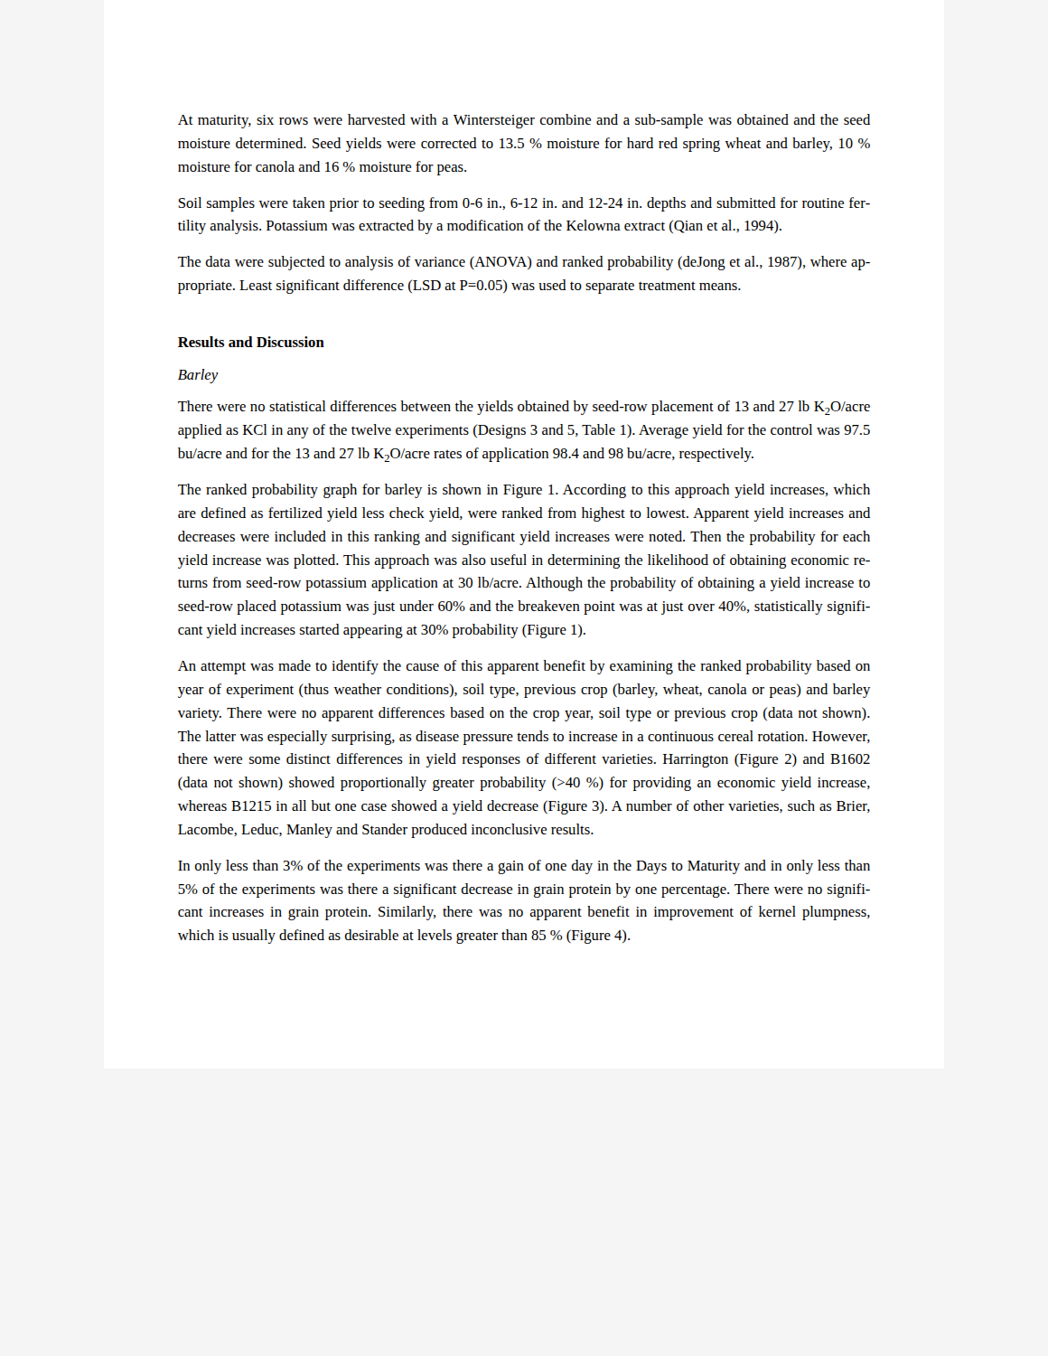At maturity, six rows were harvested with a Wintersteiger combine and a sub-sample was obtained and the seed moisture determined. Seed yields were corrected to 13.5 % moisture for hard red spring wheat and barley, 10 % moisture for canola and 16 % moisture for peas.
Soil samples were taken prior to seeding from 0-6 in., 6-12 in. and 12-24 in. depths and submitted for routine fertility analysis. Potassium was extracted by a modification of the Kelowna extract (Qian et al., 1994).
The data were subjected to analysis of variance (ANOVA) and ranked probability (deJong et al., 1987), where appropriate. Least significant difference (LSD at P=0.05) was used to separate treatment means.
Results and Discussion
Barley
There were no statistical differences between the yields obtained by seed-row placement of 13 and 27 lb K2O/acre applied as KCl in any of the twelve experiments (Designs 3 and 5, Table 1). Average yield for the control was 97.5 bu/acre and for the 13 and 27 lb K2O/acre rates of application 98.4 and 98 bu/acre, respectively.
The ranked probability graph for barley is shown in Figure 1. According to this approach yield increases, which are defined as fertilized yield less check yield, were ranked from highest to lowest. Apparent yield increases and decreases were included in this ranking and significant yield increases were noted. Then the probability for each yield increase was plotted. This approach was also useful in determining the likelihood of obtaining economic returns from seed-row potassium application at 30 lb/acre. Although the probability of obtaining a yield increase to seed-row placed potassium was just under 60% and the breakeven point was at just over 40%, statistically significant yield increases started appearing at 30% probability (Figure 1).
An attempt was made to identify the cause of this apparent benefit by examining the ranked probability based on year of experiment (thus weather conditions), soil type, previous crop (barley, wheat, canola or peas) and barley variety. There were no apparent differences based on the crop year, soil type or previous crop (data not shown). The latter was especially surprising, as disease pressure tends to increase in a continuous cereal rotation. However, there were some distinct differences in yield responses of different varieties. Harrington (Figure 2) and B1602 (data not shown) showed proportionally greater probability (>40 %) for providing an economic yield increase, whereas B1215 in all but one case showed a yield decrease (Figure 3). A number of other varieties, such as Brier, Lacombe, Leduc, Manley and Stander produced inconclusive results.
In only less than 3% of the experiments was there a gain of one day in the Days to Maturity and in only less than 5% of the experiments was there a significant decrease in grain protein by one percentage. There were no significant increases in grain protein. Similarly, there was no apparent benefit in improvement of kernel plumpness, which is usually defined as desirable at levels greater than 85 % (Figure 4).